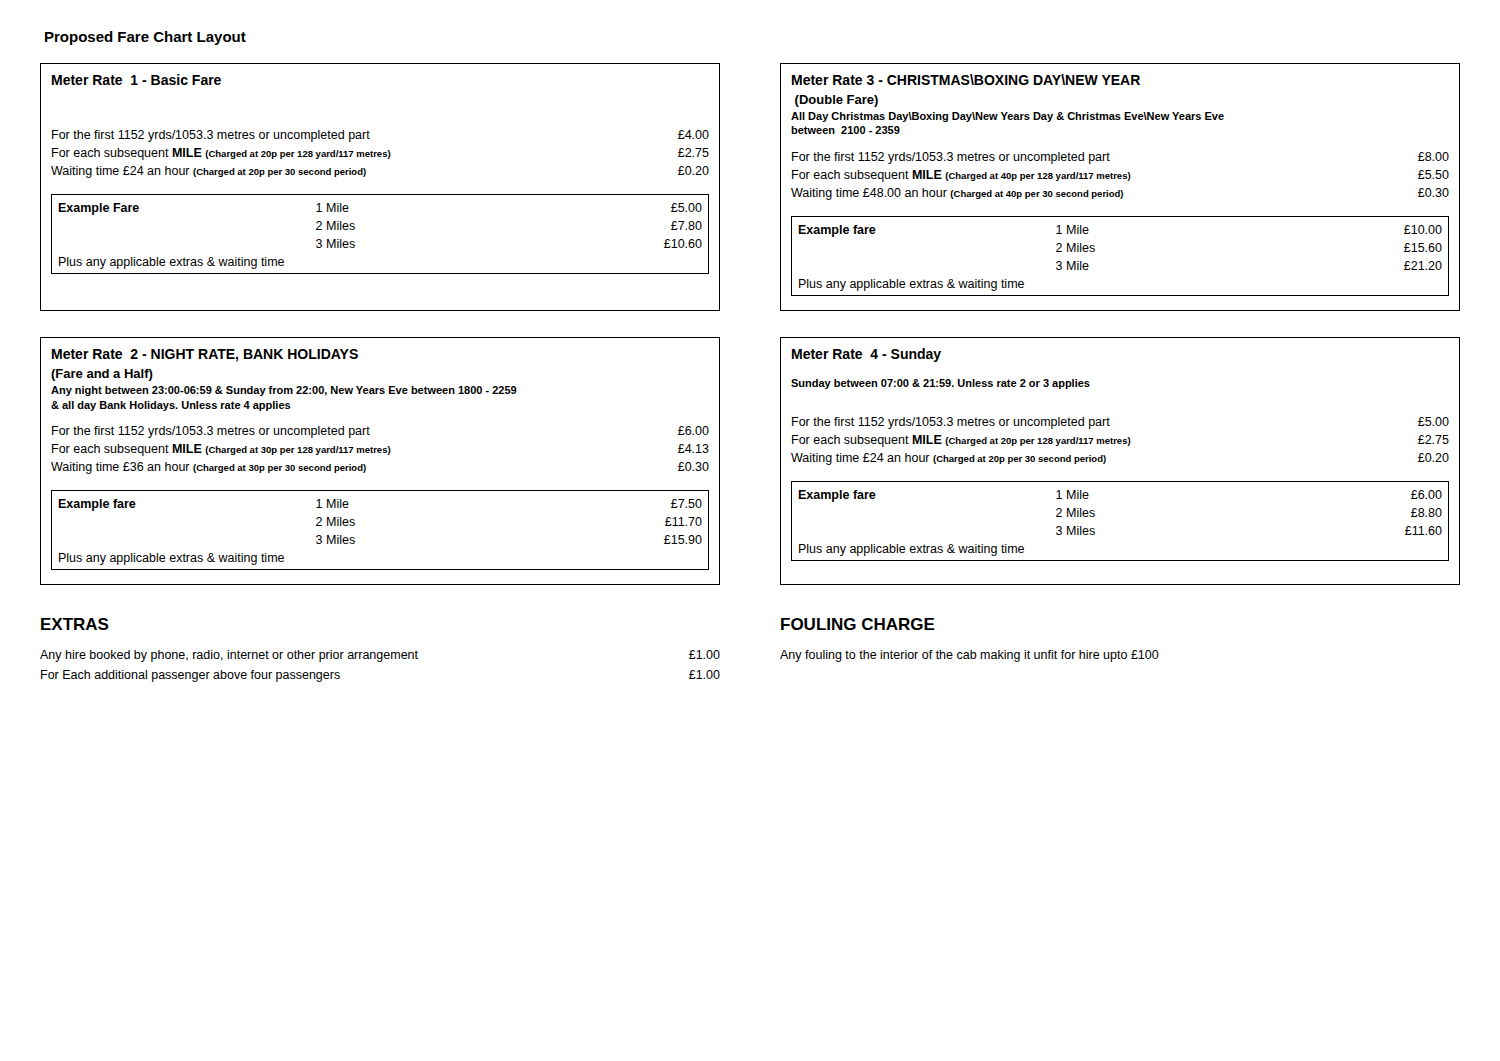Proposed Fare Chart Layout
Meter Rate 1 - Basic Fare
| For the first 1152 yrds/1053.3 metres or uncompleted part | £4.00 |
| For each subsequent MILE (Charged at 20p per 128 yard/117 metres) | £2.75 |
| Waiting time £24 an hour (Charged at 20p per 30 second period) | £0.20 |
| Example Fare | 1 Mile | £5.00 |
| | 2 Miles | £7.80 |
| | 3 Miles | £10.60 |
Plus any applicable extras & waiting time
Meter Rate 3 - CHRISTMAS\BOXING DAY\NEW YEAR
(Double Fare)
All Day Christmas Day\Boxing Day\New Years Day & Christmas Eve\New Years Eve
between 2100 - 2359
| For the first 1152 yrds/1053.3 metres or uncompleted part | £8.00 |
| For each subsequent MILE (Charged at 40p per 128 yard/117 metres) | £5.50 |
| Waiting time £48.00 an hour (Charged at 40p per 30 second period) | £0.30 |
| Example fare | 1 Mile | £10.00 |
| | 2 Miles | £15.60 |
| | 3 Mile | £21.20 |
Plus any applicable extras & waiting time
Meter Rate 2 - NIGHT RATE, BANK HOLIDAYS
(Fare and a Half)
Any night between 23:00-06:59 & Sunday from 22:00, New Years Eve between 1800 - 2259
& all day Bank Holidays. Unless rate 4 applies
| For the first 1152 yrds/1053.3 metres or uncompleted part | £6.00 |
| For each subsequent MILE (Charged at 30p per 128 yard/117 metres) | £4.13 |
| Waiting time £36 an hour (Charged at 30p per 30 second period) | £0.30 |
| Example fare | 1 Mile | £7.50 |
| | 2 Miles | £11.70 |
| | 3 Miles | £15.90 |
Plus any applicable extras & waiting time
Meter Rate 4 - Sunday
Sunday between 07:00 & 21:59. Unless rate 2 or 3 applies
| For the first 1152 yrds/1053.3 metres or uncompleted part | £5.00 |
| For each subsequent MILE (Charged at 20p per 128 yard/117 metres) | £2.75 |
| Waiting time £24 an hour (Charged at 20p per 30 second period) | £0.20 |
| Example fare | 1 Mile | £6.00 |
| | 2 Miles | £8.80 |
| | 3 Miles | £11.60 |
Plus any applicable extras & waiting time
EXTRAS
| Any hire booked by phone, radio, internet or other prior arrangement | £1.00 |
| For Each additional passenger above four passengers | £1.00 |
FOULING CHARGE
Any fouling to the interior of the cab making it unfit for hire upto £100